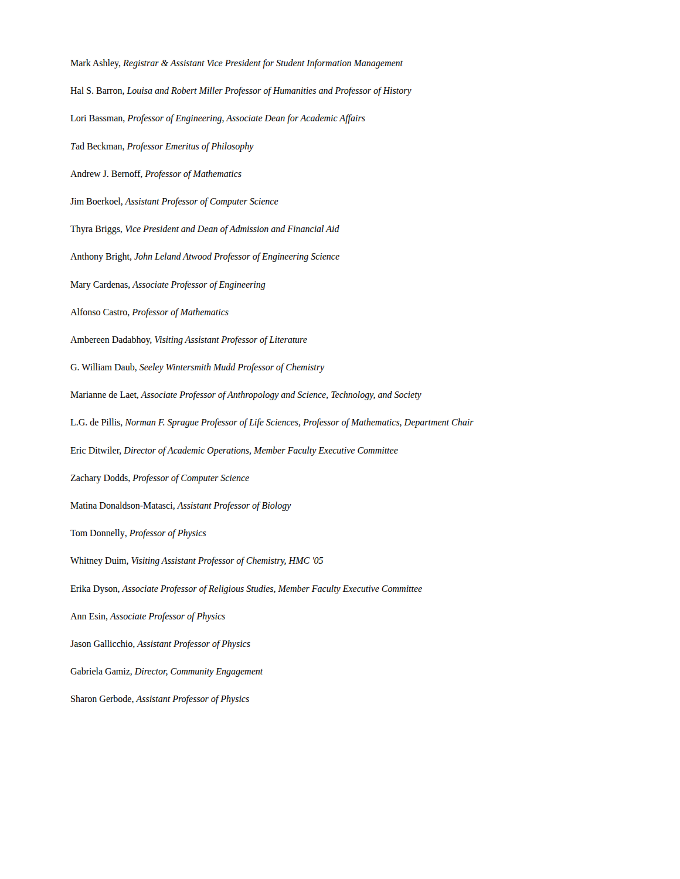Mark Ashley, Registrar & Assistant Vice President for Student Information Management
Hal S. Barron, Louisa and Robert Miller Professor of Humanities and Professor of History
Lori Bassman, Professor of Engineering, Associate Dean for Academic Affairs
Tad Beckman, Professor Emeritus of Philosophy
Andrew J. Bernoff, Professor of Mathematics
Jim Boerkoel, Assistant Professor of Computer Science
Thyra Briggs, Vice President and Dean of Admission and Financial Aid
Anthony Bright, John Leland Atwood Professor of Engineering Science
Mary Cardenas, Associate Professor of Engineering
Alfonso Castro, Professor of Mathematics
Ambereen Dadabhoy, Visiting Assistant Professor of Literature
G. William Daub, Seeley Wintersmith Mudd Professor of Chemistry
Marianne de Laet, Associate Professor of Anthropology and Science, Technology, and Society
L.G. de Pillis, Norman F. Sprague Professor of Life Sciences, Professor of Mathematics, Department Chair
Eric Ditwiler, Director of Academic Operations, Member Faculty Executive Committee
Zachary Dodds, Professor of Computer Science
Matina Donaldson-Matasci, Assistant Professor of Biology
Tom Donnelly, Professor of Physics
Whitney Duim, Visiting Assistant Professor of Chemistry, HMC '05
Erika Dyson, Associate Professor of Religious Studies, Member Faculty Executive Committee
Ann Esin, Associate Professor of Physics
Jason Gallicchio, Assistant Professor of Physics
Gabriela Gamiz, Director, Community Engagement
Sharon Gerbode, Assistant Professor of Physics